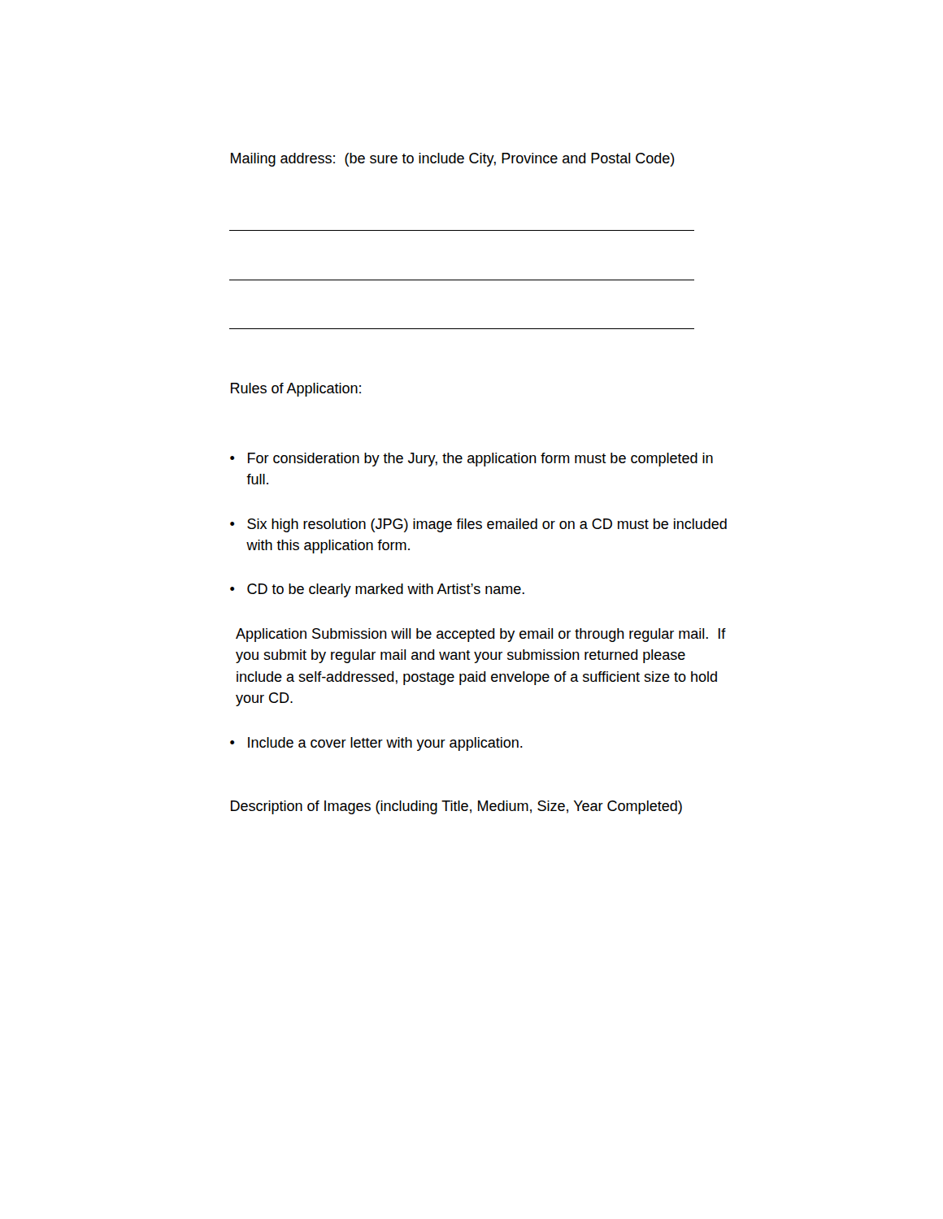Mailing address: (be sure to include City, Province and Postal Code)
Rules of Application:
For consideration by the Jury, the application form must be completed in full.
Six high resolution (JPG) image files emailed or on a CD must be included with this application form.
CD to be clearly marked with Artist’s name.
Application Submission will be accepted by email or through regular mail. If you submit by regular mail and want your submission returned please include a self-addressed, postage paid envelope of a sufficient size to hold your CD.
Include a cover letter with your application.
Description of Images (including Title, Medium, Size, Year Completed)